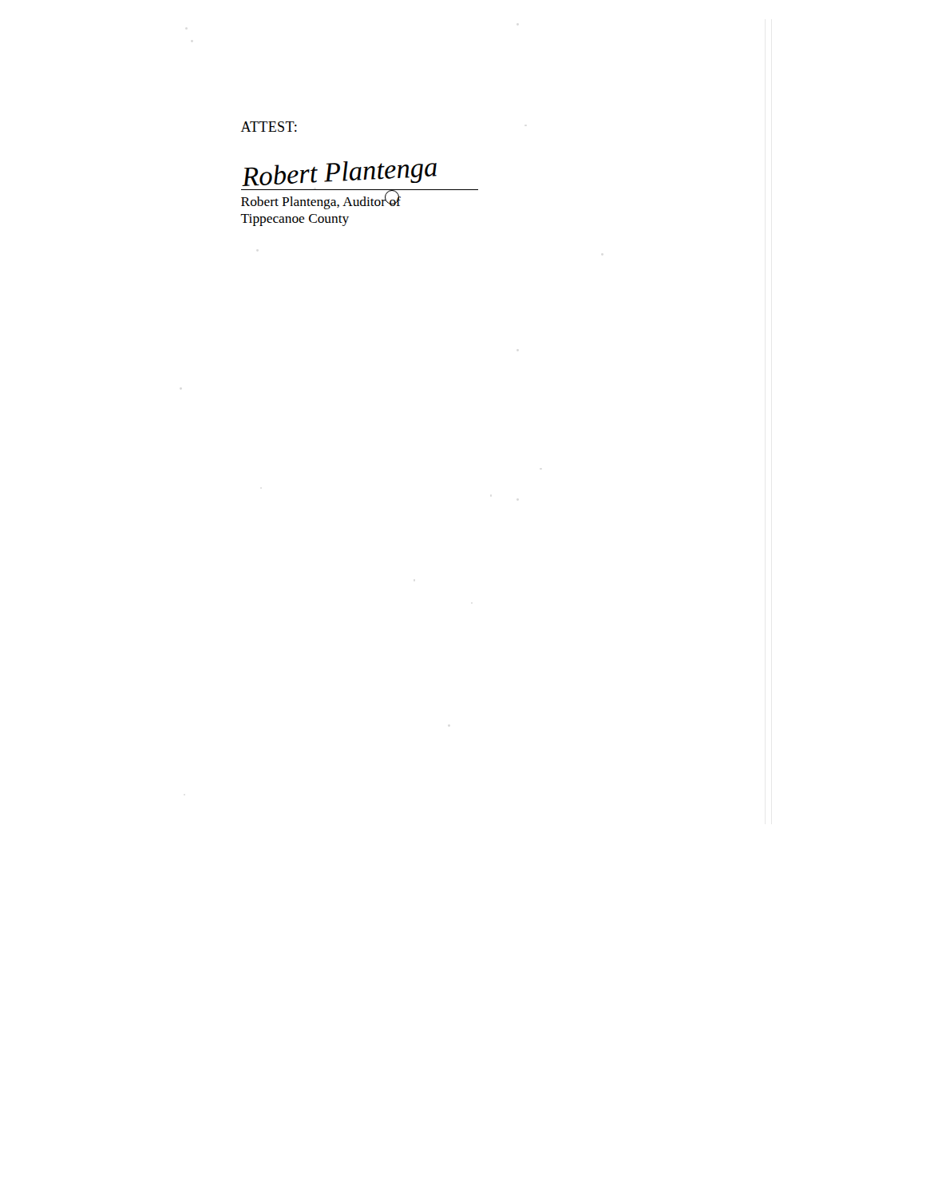ATTEST:
Robert Plantenga
Robert Plantenga, Auditor of
Tippecanoe County